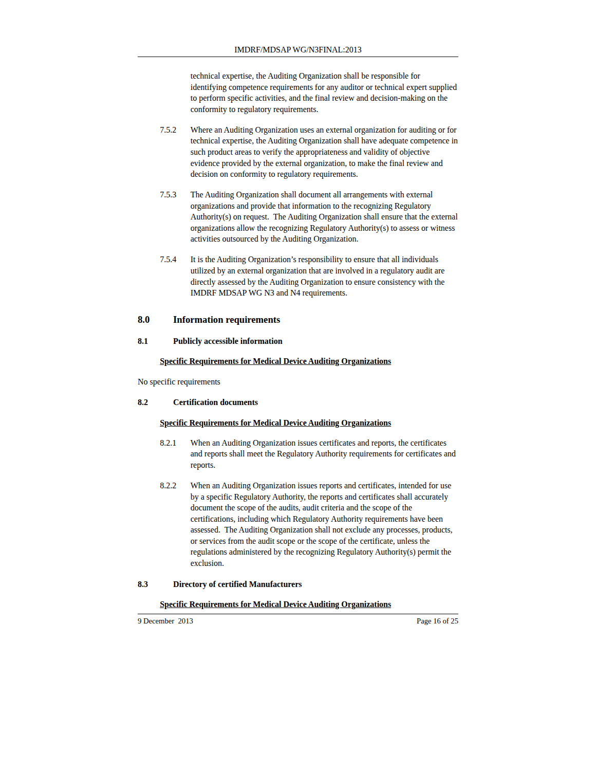IMDRF/MDSAP WG/N3FINAL:2013
technical expertise, the Auditing Organization shall be responsible for identifying competence requirements for any auditor or technical expert supplied to perform specific activities, and the final review and decision-making on the conformity to regulatory requirements.
7.5.2
Where an Auditing Organization uses an external organization for auditing or for technical expertise, the Auditing Organization shall have adequate competence in such product areas to verify the appropriateness and validity of objective evidence provided by the external organization, to make the final review and decision on conformity to regulatory requirements.
7.5.3
The Auditing Organization shall document all arrangements with external organizations and provide that information to the recognizing Regulatory Authority(s) on request. The Auditing Organization shall ensure that the external organizations allow the recognizing Regulatory Authority(s) to assess or witness activities outsourced by the Auditing Organization.
7.5.4
It is the Auditing Organization’s responsibility to ensure that all individuals utilized by an external organization that are involved in a regulatory audit are directly assessed by the Auditing Organization to ensure consistency with the IMDRF MDSAP WG N3 and N4 requirements.
8.0 Information requirements
8.1 Publicly accessible information
Specific Requirements for Medical Device Auditing Organizations
No specific requirements
8.2 Certification documents
Specific Requirements for Medical Device Auditing Organizations
8.2.1
When an Auditing Organization issues certificates and reports, the certificates and reports shall meet the Regulatory Authority requirements for certificates and reports.
8.2.2
When an Auditing Organization issues reports and certificates, intended for use by a specific Regulatory Authority, the reports and certificates shall accurately document the scope of the audits, audit criteria and the scope of the certifications, including which Regulatory Authority requirements have been assessed. The Auditing Organization shall not exclude any processes, products, or services from the audit scope or the scope of the certificate, unless the regulations administered by the recognizing Regulatory Authority(s) permit the exclusion.
8.3 Directory of certified Manufacturers
Specific Requirements for Medical Device Auditing Organizations
9 December 2013 Page 16 of 25